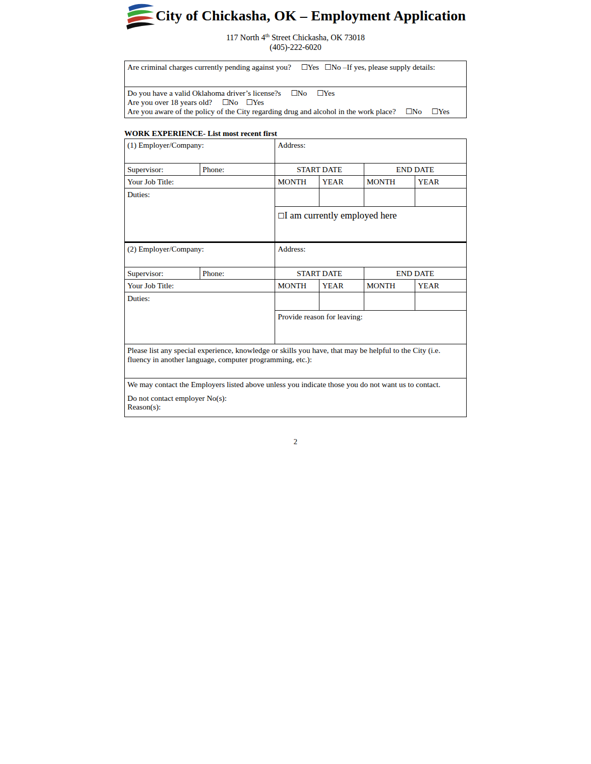City of Chickasha, OK – Employment Application
117 North 4th Street Chickasha, OK 73018
(405)-222-6020
| Are criminal charges currently pending against you? ☐ Yes ☐ No –If yes, please supply details: |
| Do you have a valid Oklahoma driver’s license?s ☐ No ☐ Yes Are you over 18 years old? ☐ No ☐ Yes Are you aware of the policy of the City regarding drug and alcohol in the work place? ☐ No ☐ Yes |
WORK EXPERIENCE- List most recent first
| (1) Employer/Company: | Address: |
| Supervisor: | Phone: | START DATE | END DATE |
| Your Job Title: | MONTH | YEAR | MONTH | YEAR |
| Duties: | | | | |
| ☐ I am currently employed here |
| (2) Employer/Company: | Address: |
| Supervisor: | Phone: | START DATE | END DATE |
| Your Job Title: | MONTH | YEAR | MONTH | YEAR |
| Duties: | | | | |
| Provide reason for leaving: |
| Please list any special experience, knowledge or skills you have, that may be helpful to the City (i.e. fluency in another language, computer programming, etc.): |
| We may contact the Employers listed above unless you indicate those you do not want us to contact. Do not contact employer No(s): Reason(s): |
2